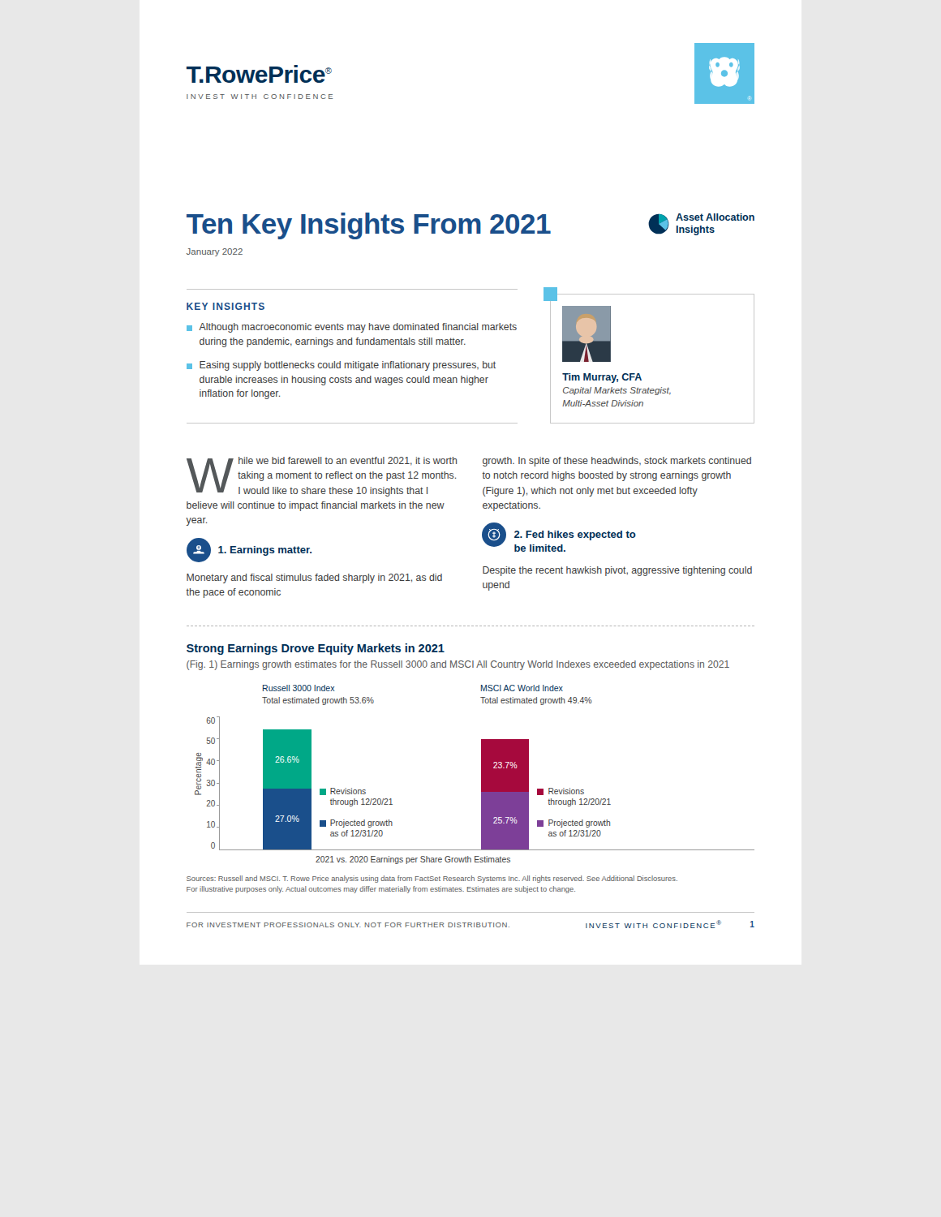T.RowePrice®
INVEST WITH CONFIDENCE
®
Ten Key Insights From 2021
January 2022
Asset Allocation
Insights
Key Insights
Although macroeconomic events may have dominated financial markets during the pandemic, earnings and fundamentals still matter.
Easing supply bottlenecks could mitigate inflationary pressures, but durable increases in housing costs and wages could mean higher inflation for longer.
Tim Murray, CFA
Capital Markets Strategist,
Multi-Asset Division
While we bid farewell to an eventful 2021, it is worth taking a moment to reflect on the past 12 months. I would like to share these 10 insights that I believe will continue to impact financial markets in the new year.
1. Earnings matter.
Monetary and fiscal stimulus faded sharply in 2021, as did the pace of economic
growth. In spite of these headwinds, stock markets continued to notch record highs boosted by strong earnings growth (Figure 1), which not only met but exceeded lofty expectations.
2. Fed hikes expected to
be limited.
Despite the recent hawkish pivot, aggressive tightening could upend
Strong Earnings Drove Equity Markets in 2021
(Fig. 1) Earnings growth estimates for the Russell 3000 and MSCI All Country World Indexes exceeded expectations in 2021
Percentage
60 50 40 30 20 10 0
Russell 3000 Index
Total estimated growth 53.6%
MSCI AC World Index
Total estimated growth 49.4%
26.6%
27.0%
Revisions
through 12/20/21
Projected growth
as of 12/31/20
23.7%
25.7%
Revisions
through 12/20/21
Projected growth
as of 12/31/20
2021 vs. 2020 Earnings per Share Growth Estimates
Sources: Russell and MSCI. T. Rowe Price analysis using data from FactSet Research Systems Inc. All rights reserved. See Additional Disclosures.
For illustrative purposes only. Actual outcomes may differ materially from estimates. Estimates are subject to change.
FOR INVESTMENT PROFESSIONALS ONLY. NOT FOR FURTHER DISTRIBUTION.
INVEST WITH CONFIDENCE® 1